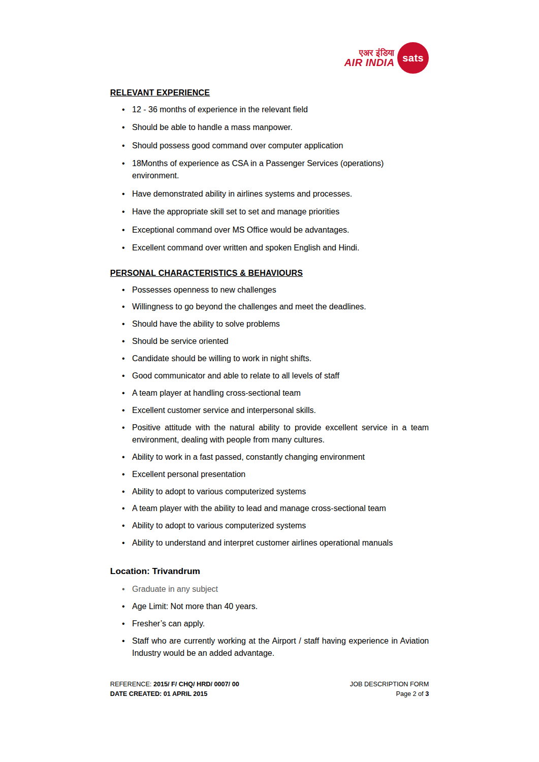एअर इंडिया
AIR INDIA
sats
RELEVANT EXPERIENCE
12 - 36 months of experience in the relevant field
Should be able to handle a mass manpower.
Should possess good command over computer application
18Months of experience as CSA in a Passenger Services (operations) environment.
Have demonstrated ability in airlines systems and processes.
Have the appropriate skill set to set and manage priorities
Exceptional command over MS Office would be advantages.
Excellent command over written and spoken English and Hindi.
PERSONAL CHARACTERISTICS & BEHAVIOURS
Possesses openness to new challenges
Willingness to go beyond the challenges and meet the deadlines.
Should have the ability to solve problems
Should be service oriented
Candidate should be willing to work in night shifts.
Good communicator and able to relate to all levels of staff
A team player at handling cross-sectional team
Excellent customer service and interpersonal skills.
Positive attitude with the natural ability to provide excellent service in a team environment, dealing with people from many cultures.
Ability to work in a fast passed, constantly changing environment
Excellent personal presentation
Ability to adopt to various computerized systems
A team player with the ability to lead and manage cross-sectional team
Ability to adopt to various computerized systems
Ability to understand and interpret customer airlines operational manuals
Location: Trivandrum
Graduate in any subject
Age Limit: Not more than 40 years.
Fresher’s can apply.
Staff who are currently working at the Airport / staff having experience in Aviation Industry would be an added advantage.
REFERENCE: 2015/ F/ CHQ/ HRD/ 0007/ 00
DATE CREATED: 01 APRIL 2015
JOB DESCRIPTION FORM
Page 2 of 3